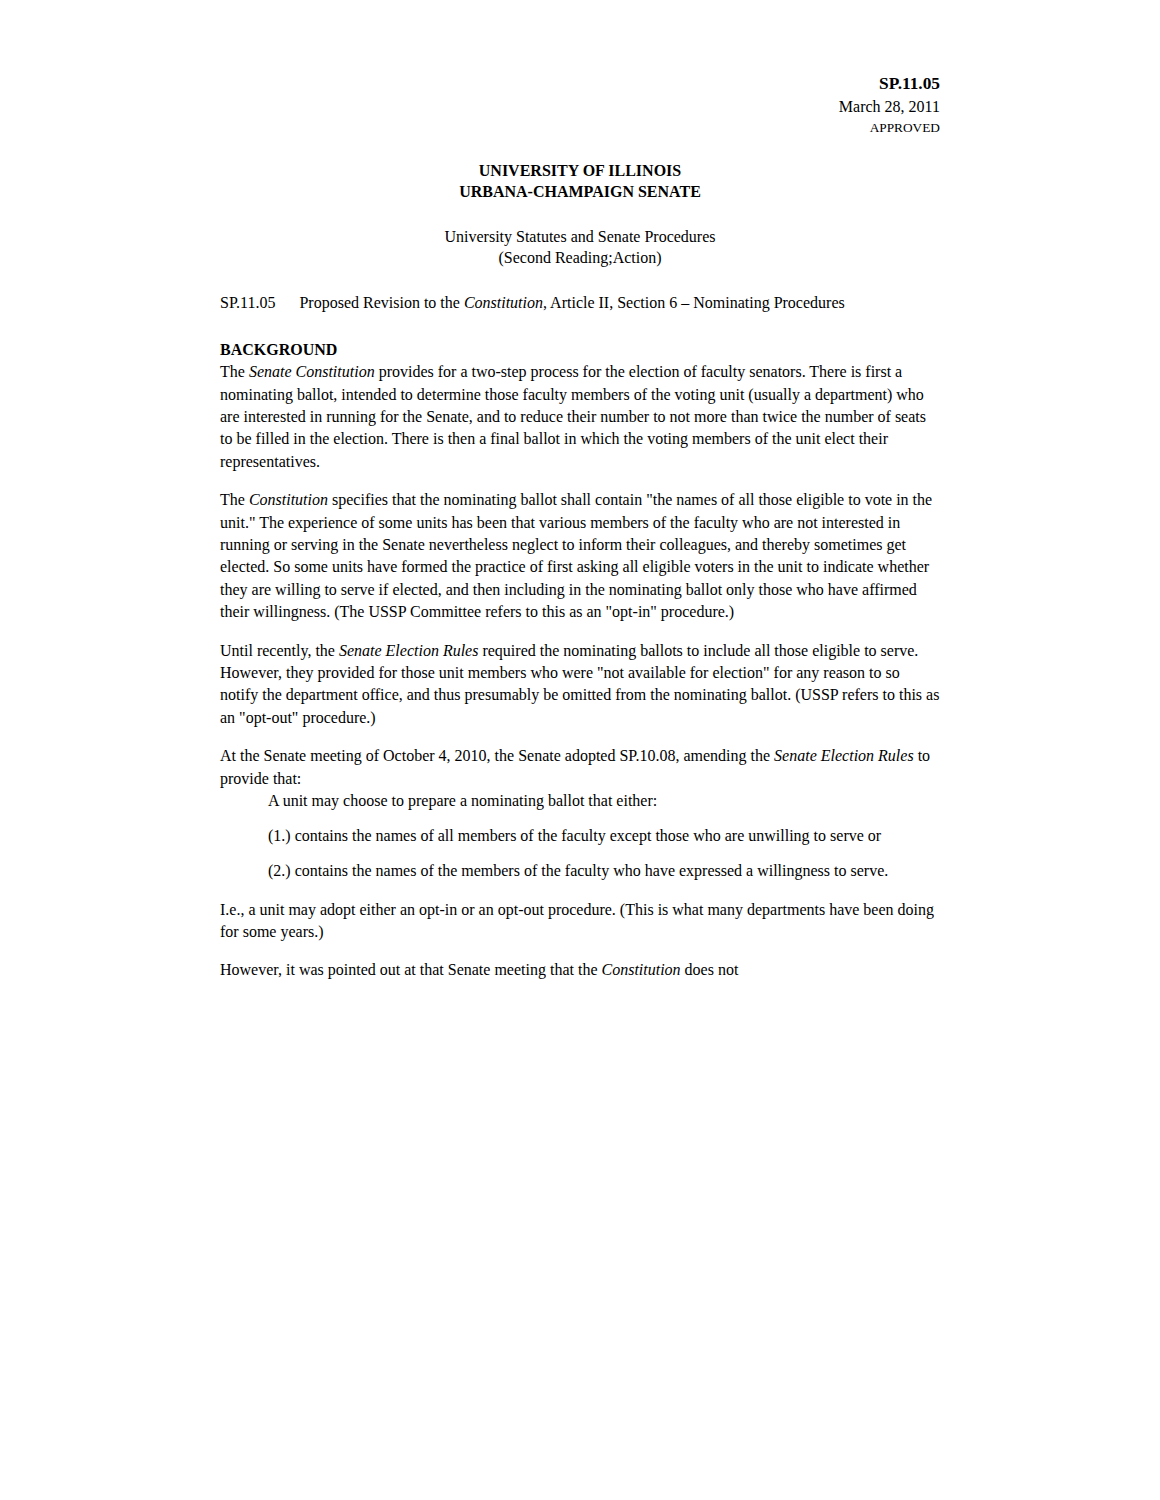SP.11.05 March 28, 2011 APPROVED
UNIVERSITY OF ILLINOIS
URBANA-CHAMPAIGN SENATE
University Statutes and Senate Procedures
(Second Reading;Action)
SP.11.05
Proposed Revision to the Constitution, Article II, Section 6 – Nominating Procedures
Background
The Senate Constitution provides for a two-step process for the election of faculty senators. There is first a nominating ballot, intended to determine those faculty members of the voting unit (usually a department) who are interested in running for the Senate, and to reduce their number to not more than twice the number of seats to be filled in the election. There is then a final ballot in which the voting members of the unit elect their representatives.
The Constitution specifies that the nominating ballot shall contain "the names of all those eligible to vote in the unit." The experience of some units has been that various members of the faculty who are not interested in running or serving in the Senate nevertheless neglect to inform their colleagues, and thereby sometimes get elected. So some units have formed the practice of first asking all eligible voters in the unit to indicate whether they are willing to serve if elected, and then including in the nominating ballot only those who have affirmed their willingness. (The USSP Committee refers to this as an "opt-in" procedure.)
Until recently, the Senate Election Rules required the nominating ballots to include all those eligible to serve. However, they provided for those unit members who were "not available for election" for any reason to so notify the department office, and thus presumably be omitted from the nominating ballot. (USSP refers to this as an "opt-out" procedure.)
At the Senate meeting of October 4, 2010, the Senate adopted SP.10.08, amending the Senate Election Rules to provide that:
A unit may choose to prepare a nominating ballot that either:
(1.) contains the names of all members of the faculty except those who are unwilling to serve or
(2.) contains the names of the members of the faculty who have expressed a willingness to serve.
I.e., a unit may adopt either an opt-in or an opt-out procedure. (This is what many departments have been doing for some years.)
However, it was pointed out at that Senate meeting that the Constitution does not